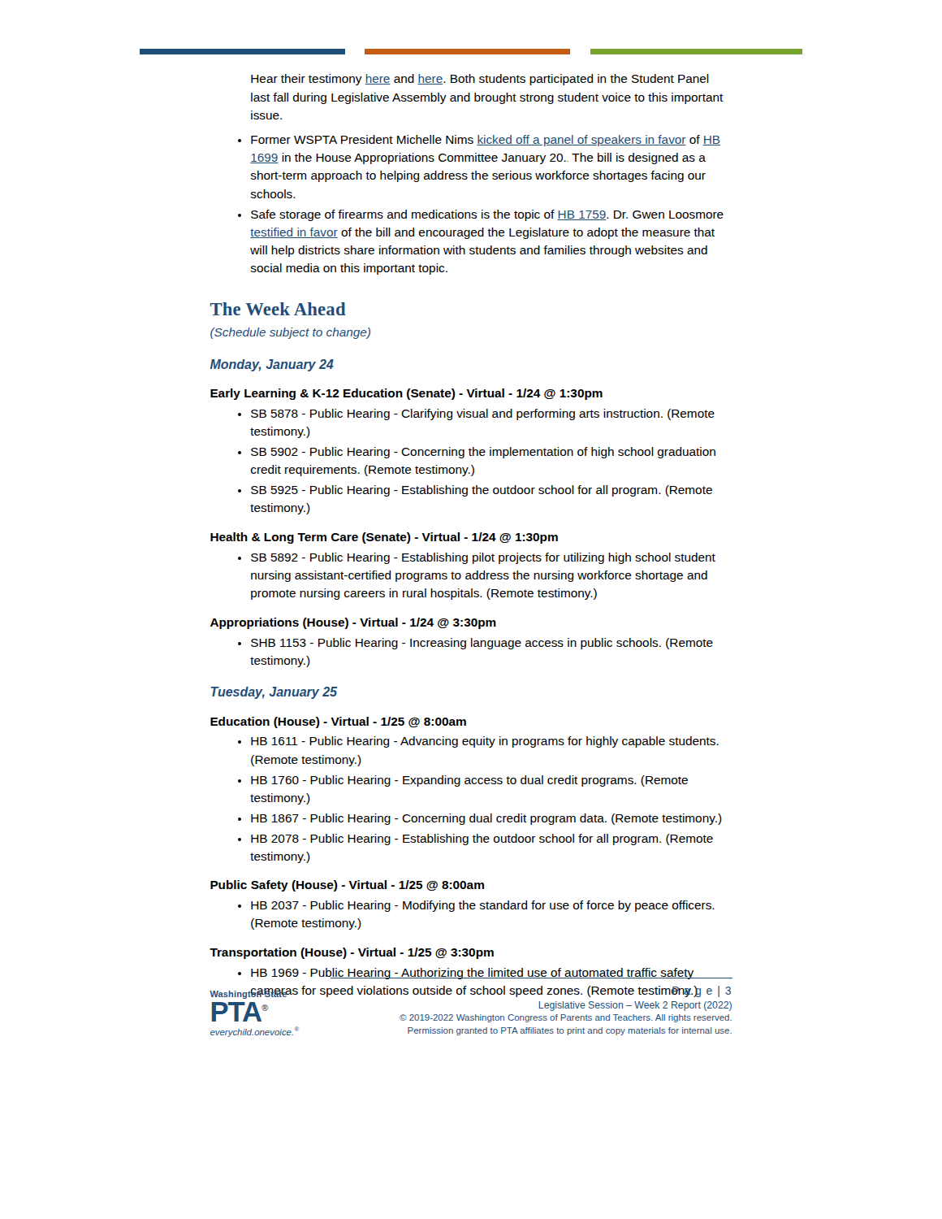Hear their testimony here and here. Both students participated in the Student Panel last fall during Legislative Assembly and brought strong student voice to this important issue.
Former WSPTA President Michelle Nims kicked off a panel of speakers in favor of HB 1699 in the House Appropriations Committee January 20.. The bill is designed as a short-term approach to helping address the serious workforce shortages facing our schools.
Safe storage of firearms and medications is the topic of HB 1759. Dr. Gwen Loosmore testified in favor of the bill and encouraged the Legislature to adopt the measure that will help districts share information with students and families through websites and social media on this important topic.
The Week Ahead
(Schedule subject to change)
Monday, January 24
Early Learning & K-12 Education (Senate) - Virtual - 1/24 @ 1:30pm
SB 5878 - Public Hearing - Clarifying visual and performing arts instruction. (Remote testimony.)
SB 5902 - Public Hearing - Concerning the implementation of high school graduation credit requirements. (Remote testimony.)
SB 5925 - Public Hearing - Establishing the outdoor school for all program. (Remote testimony.)
Health & Long Term Care (Senate) - Virtual - 1/24 @ 1:30pm
SB 5892 - Public Hearing - Establishing pilot projects for utilizing high school student nursing assistant-certified programs to address the nursing workforce shortage and promote nursing careers in rural hospitals. (Remote testimony.)
Appropriations (House) - Virtual - 1/24 @ 3:30pm
SHB 1153 - Public Hearing - Increasing language access in public schools. (Remote testimony.)
Tuesday, January 25
Education (House) - Virtual - 1/25 @ 8:00am
HB 1611 - Public Hearing - Advancing equity in programs for highly capable students. (Remote testimony.)
HB 1760 - Public Hearing - Expanding access to dual credit programs. (Remote testimony.)
HB 1867 - Public Hearing - Concerning dual credit program data. (Remote testimony.)
HB 2078 - Public Hearing - Establishing the outdoor school for all program. (Remote testimony.)
Public Safety (House) - Virtual - 1/25 @ 8:00am
HB 2037 - Public Hearing - Modifying the standard for use of force by peace officers. (Remote testimony.)
Transportation (House) - Virtual - 1/25 @ 3:30pm
HB 1969 - Public Hearing - Authorizing the limited use of automated traffic safety cameras for speed violations outside of school speed zones. (Remote testimony.)
Washington State
PTA®
everychild.onevoice.®
P a g e | 3
Legislative Session – Week 2 Report (2022)
© 2019-2022 Washington Congress of Parents and Teachers. All rights reserved.
Permission granted to PTA affiliates to print and copy materials for internal use.